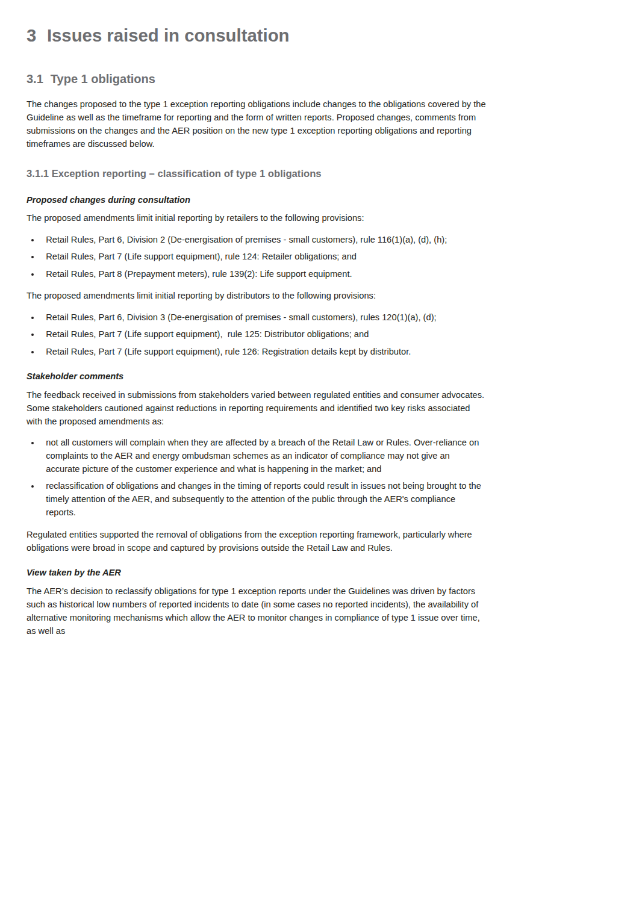3 Issues raised in consultation
3.1 Type 1 obligations
The changes proposed to the type 1 exception reporting obligations include changes to the obligations covered by the Guideline as well as the timeframe for reporting and the form of written reports. Proposed changes, comments from submissions on the changes and the AER position on the new type 1 exception reporting obligations and reporting timeframes are discussed below.
3.1.1 Exception reporting – classification of type 1 obligations
Proposed changes during consultation
The proposed amendments limit initial reporting by retailers to the following provisions:
Retail Rules, Part 6, Division 2 (De-energisation of premises - small customers), rule 116(1)(a), (d), (h);
Retail Rules, Part 7 (Life support equipment), rule 124: Retailer obligations; and
Retail Rules, Part 8 (Prepayment meters), rule 139(2): Life support equipment.
The proposed amendments limit initial reporting by distributors to the following provisions:
Retail Rules, Part 6, Division 3 (De-energisation of premises - small customers), rules 120(1)(a), (d);
Retail Rules, Part 7 (Life support equipment), rule 125: Distributor obligations; and
Retail Rules, Part 7 (Life support equipment), rule 126: Registration details kept by distributor.
Stakeholder comments
The feedback received in submissions from stakeholders varied between regulated entities and consumer advocates. Some stakeholders cautioned against reductions in reporting requirements and identified two key risks associated with the proposed amendments as:
not all customers will complain when they are affected by a breach of the Retail Law or Rules. Over-reliance on complaints to the AER and energy ombudsman schemes as an indicator of compliance may not give an accurate picture of the customer experience and what is happening in the market; and
reclassification of obligations and changes in the timing of reports could result in issues not being brought to the timely attention of the AER, and subsequently to the attention of the public through the AER's compliance reports.
Regulated entities supported the removal of obligations from the exception reporting framework, particularly where obligations were broad in scope and captured by provisions outside the Retail Law and Rules.
View taken by the AER
The AER’s decision to reclassify obligations for type 1 exception reports under the Guidelines was driven by factors such as historical low numbers of reported incidents to date (in some cases no reported incidents), the availability of alternative monitoring mechanisms which allow the AER to monitor changes in compliance of type 1 issue over time, as well as